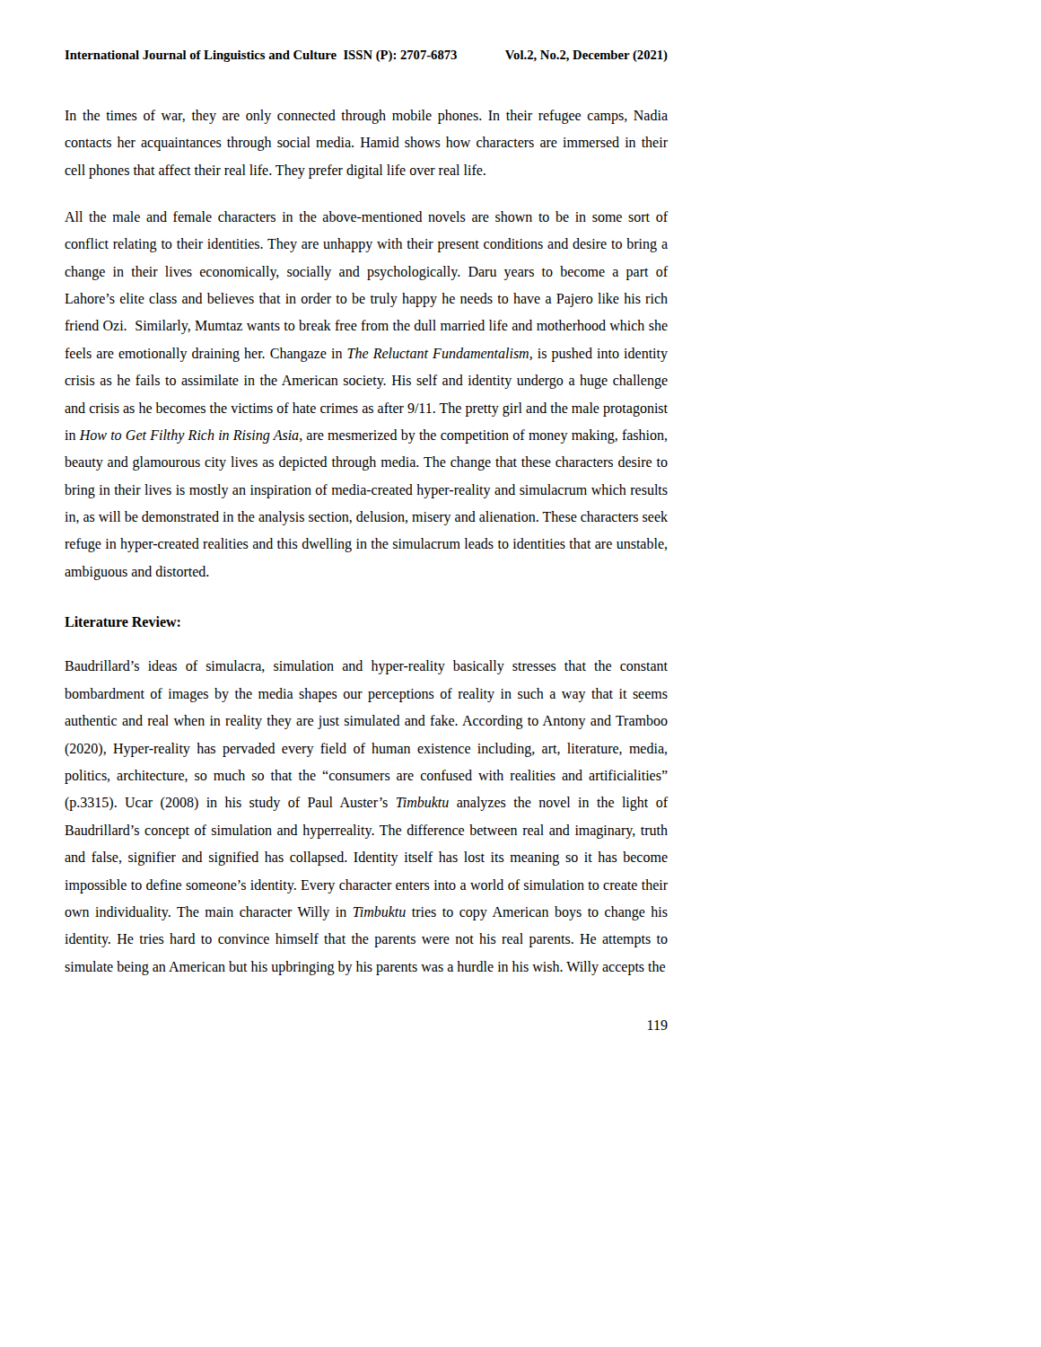International Journal of Linguistics and Culture ISSN (P): 2707-6873 Vol.2, No.2, December (2021)
In the times of war, they are only connected through mobile phones. In their refugee camps, Nadia contacts her acquaintances through social media. Hamid shows how characters are immersed in their cell phones that affect their real life. They prefer digital life over real life.
All the male and female characters in the above-mentioned novels are shown to be in some sort of conflict relating to their identities. They are unhappy with their present conditions and desire to bring a change in their lives economically, socially and psychologically. Daru years to become a part of Lahore’s elite class and believes that in order to be truly happy he needs to have a Pajero like his rich friend Ozi. Similarly, Mumtaz wants to break free from the dull married life and motherhood which she feels are emotionally draining her. Changaze in The Reluctant Fundamentalism, is pushed into identity crisis as he fails to assimilate in the American society. His self and identity undergo a huge challenge and crisis as he becomes the victims of hate crimes as after 9/11. The pretty girl and the male protagonist in How to Get Filthy Rich in Rising Asia, are mesmerized by the competition of money making, fashion, beauty and glamourous city lives as depicted through media. The change that these characters desire to bring in their lives is mostly an inspiration of media-created hyper-reality and simulacrum which results in, as will be demonstrated in the analysis section, delusion, misery and alienation. These characters seek refuge in hyper-created realities and this dwelling in the simulacrum leads to identities that are unstable, ambiguous and distorted.
Literature Review:
Baudrillard’s ideas of simulacra, simulation and hyper-reality basically stresses that the constant bombardment of images by the media shapes our perceptions of reality in such a way that it seems authentic and real when in reality they are just simulated and fake. According to Antony and Tramboo (2020), Hyper-reality has pervaded every field of human existence including, art, literature, media, politics, architecture, so much so that the “consumers are confused with realities and artificialities” (p.3315). Ucar (2008) in his study of Paul Auster’s Timbuktu analyzes the novel in the light of Baudrillard’s concept of simulation and hyperreality. The difference between real and imaginary, truth and false, signifier and signified has collapsed. Identity itself has lost its meaning so it has become impossible to define someone’s identity. Every character enters into a world of simulation to create their own individuality. The main character Willy in Timbuktu tries to copy American boys to change his identity. He tries hard to convince himself that the parents were not his real parents. He attempts to simulate being an American but his upbringing by his parents was a hurdle in his wish. Willy accepts the
119